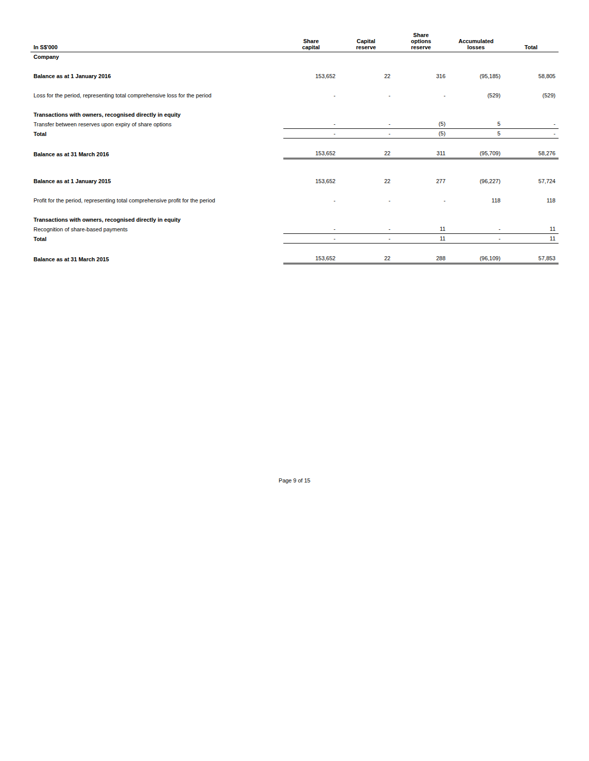| In S$'000 | Share capital | Capital reserve | Share options reserve | Accumulated losses | Total |
| --- | --- | --- | --- | --- | --- |
| Company | | | | | |
| Balance as at 1 January 2016 | 153,652 | 22 | 316 | (95,185) | 58,805 |
| Loss for the period, representing total comprehensive loss for the period | - | - | - | (529) | (529) |
| Transactions with owners, recognised directly in equity | | | | | |
| Transfer between reserves upon expiry of share options | - | - | (5) | 5 | - |
| Total | - | - | (5) | 5 | - |
| Balance as at 31 March 2016 | 153,652 | 22 | 311 | (95,709) | 58,276 |
| Balance as at 1 January 2015 | 153,652 | 22 | 277 | (96,227) | 57,724 |
| Profit for the period, representing total comprehensive profit for the period | - | - | - | 118 | 118 |
| Transactions with owners, recognised directly in equity | | | | | |
| Recognition of share-based payments | - | - | 11 | - | 11 |
| Total | - | - | 11 | - | 11 |
| Balance as at 31 March 2015 | 153,652 | 22 | 288 | (96,109) | 57,853 |
Page 9 of 15